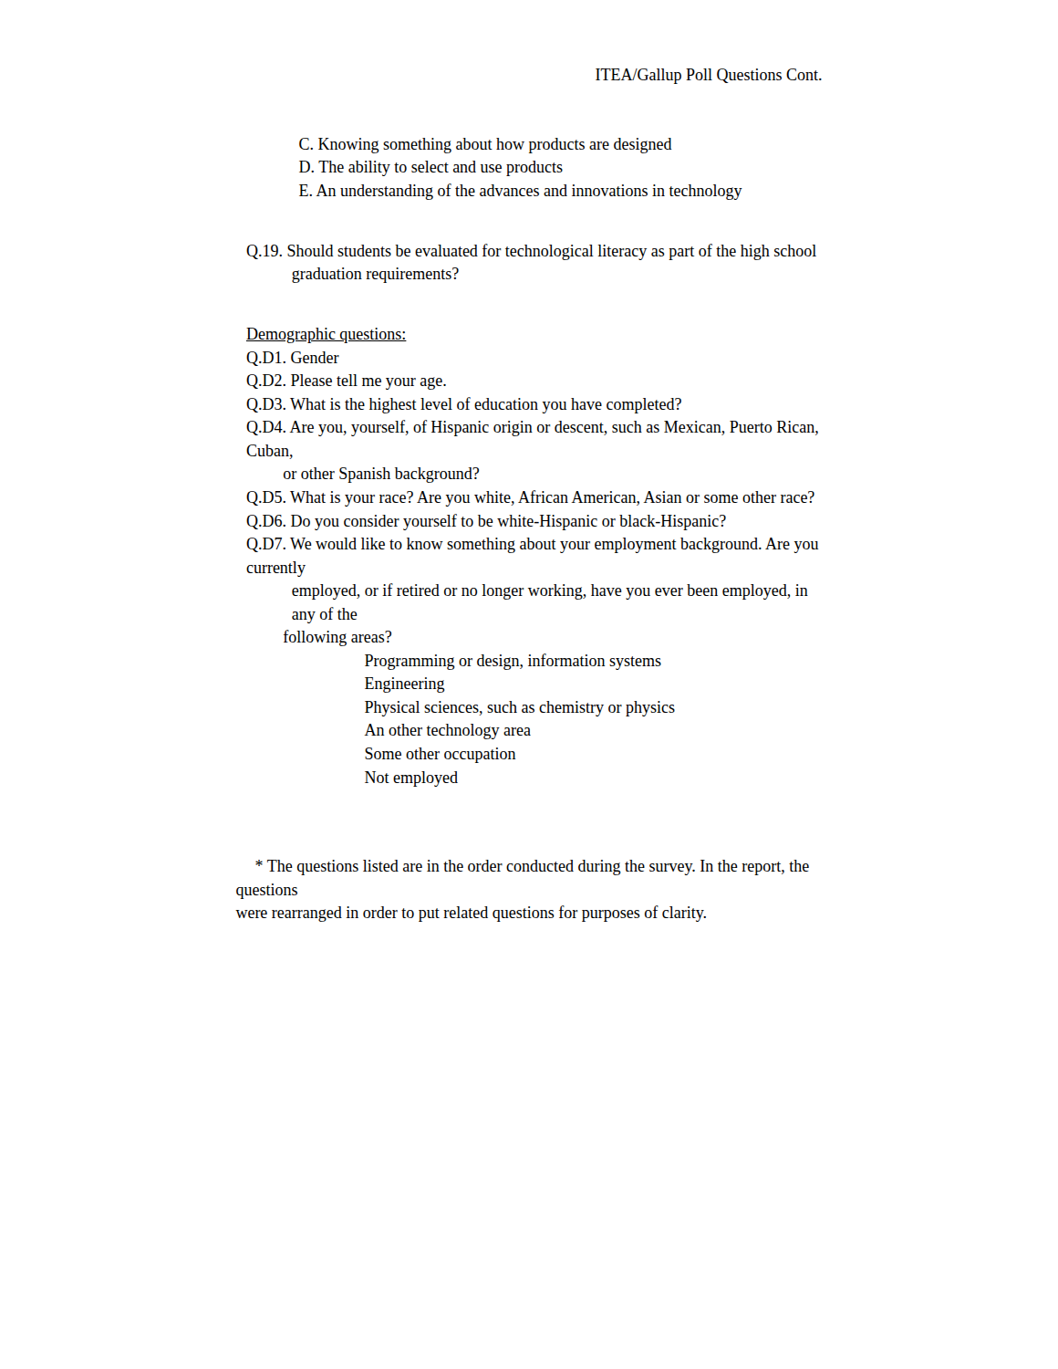ITEA/Gallup Poll Questions Cont.
C. Knowing something about how products are designed
D. The ability to select and use products
E. An understanding of the advances and innovations in technology
Q.19. Should students be evaluated for technological literacy as part of the high school
graduation requirements?
Demographic questions:
Q.D1. Gender
Q.D2. Please tell me your age.
Q.D3. What is the highest level of education you have completed?
Q.D4. Are you, yourself, of Hispanic origin or descent, such as Mexican, Puerto Rican, Cuban,
or other Spanish background?
Q.D5. What is your race? Are you white, African American, Asian or some other race?
Q.D6. Do you consider yourself to be white-Hispanic or black-Hispanic?
Q.D7. We would like to know something about your employment background. Are you currently
employed, or if retired or no longer working, have you ever been employed, in any of the
following areas?
Programming or design, information systems
Engineering
Physical sciences, such as chemistry or physics
An other technology area
Some other occupation
Not employed
* The questions listed are in the order conducted during the survey. In the report, the questions
were rearranged in order to put related questions for purposes of clarity.